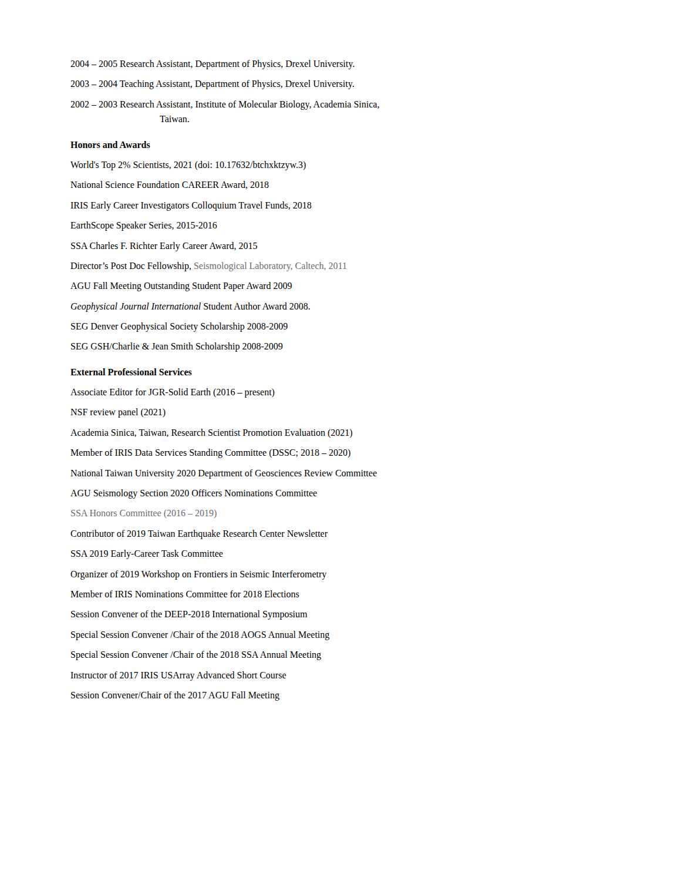2004 – 2005 Research Assistant, Department of Physics, Drexel University.
2003 – 2004 Teaching Assistant, Department of Physics, Drexel University.
2002 – 2003 Research Assistant, Institute of Molecular Biology, Academia Sinica,Taiwan.
Honors and Awards
World's Top 2% Scientists, 2021 (doi: 10.17632/btchxktzyw.3)
National Science Foundation CAREER Award, 2018
IRIS Early Career Investigators Colloquium Travel Funds, 2018
EarthScope Speaker Series, 2015-2016
SSA Charles F. Richter Early Career Award, 2015
Director’s Post Doc Fellowship, Seismological Laboratory, Caltech, 2011
AGU Fall Meeting Outstanding Student Paper Award 2009
Geophysical Journal International Student Author Award 2008.
SEG Denver Geophysical Society Scholarship 2008-2009
SEG GSH/Charlie & Jean Smith Scholarship 2008-2009
External Professional Services
Associate Editor for JGR-Solid Earth (2016 – present)
NSF review panel (2021)
Academia Sinica, Taiwan, Research Scientist Promotion Evaluation (2021)
Member of IRIS Data Services Standing Committee (DSSC; 2018 – 2020)
National Taiwan University 2020 Department of Geosciences Review Committee
AGU Seismology Section 2020 Officers Nominations Committee
SSA Honors Committee (2016 – 2019)
Contributor of 2019 Taiwan Earthquake Research Center Newsletter
SSA 2019 Early-Career Task Committee
Organizer of 2019 Workshop on Frontiers in Seismic Interferometry
Member of IRIS Nominations Committee for 2018 Elections
Session Convener of the DEEP-2018 International Symposium
Special Session Convener /Chair of the 2018 AOGS Annual Meeting
Special Session Convener /Chair of the 2018 SSA Annual Meeting
Instructor of 2017 IRIS USArray Advanced Short Course
Session Convener/Chair of the 2017 AGU Fall Meeting